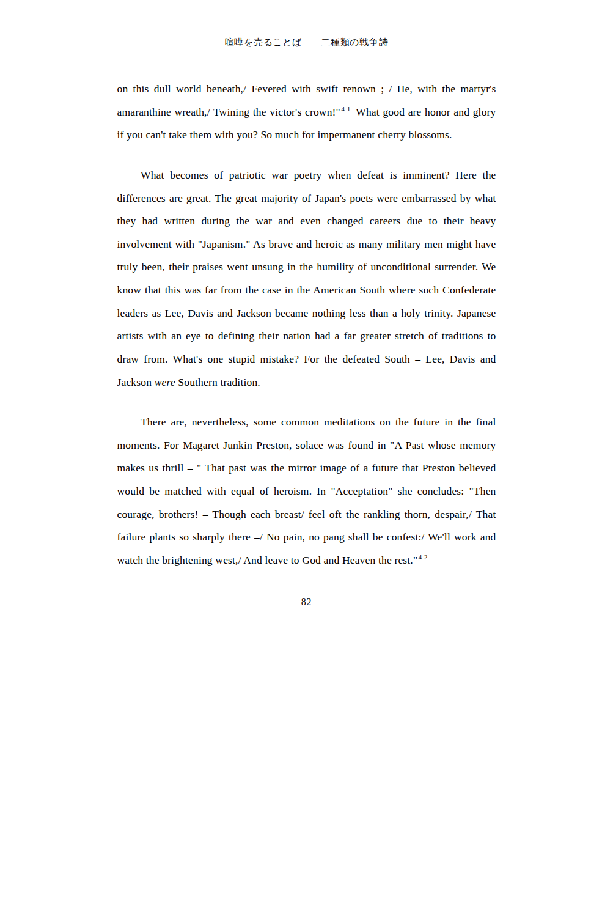喧嘩を売ることば――二種類の戦争詩
on this dull world beneath,/ Fevered with swift renown ; / He, with the martyr's amaranthine wreath,/ Twining the victor's crown!"41 What good are honor and glory if you can't take them with you? So much for impermanent cherry blossoms.
What becomes of patriotic war poetry when defeat is imminent? Here the differences are great. The great majority of Japan's poets were embarrassed by what they had written during the war and even changed careers due to their heavy involvement with "Japanism." As brave and heroic as many military men might have truly been, their praises went unsung in the humility of unconditional surrender. We know that this was far from the case in the American South where such Confederate leaders as Lee, Davis and Jackson became nothing less than a holy trinity. Japanese artists with an eye to defining their nation had a far greater stretch of traditions to draw from. What's one stupid mistake? For the defeated South – Lee, Davis and Jackson were Southern tradition.
There are, nevertheless, some common meditations on the future in the final moments. For Magaret Junkin Preston, solace was found in "A Past whose memory makes us thrill – " That past was the mirror image of a future that Preston believed would be matched with equal of heroism. In "Acceptation" she concludes: "Then courage, brothers! – Though each breast/ feel oft the rankling thorn, despair,/ That failure plants so sharply there –/ No pain, no pang shall be confest:/ We'll work and watch the brightening west,/ And leave to God and Heaven the rest."42
— 82 —